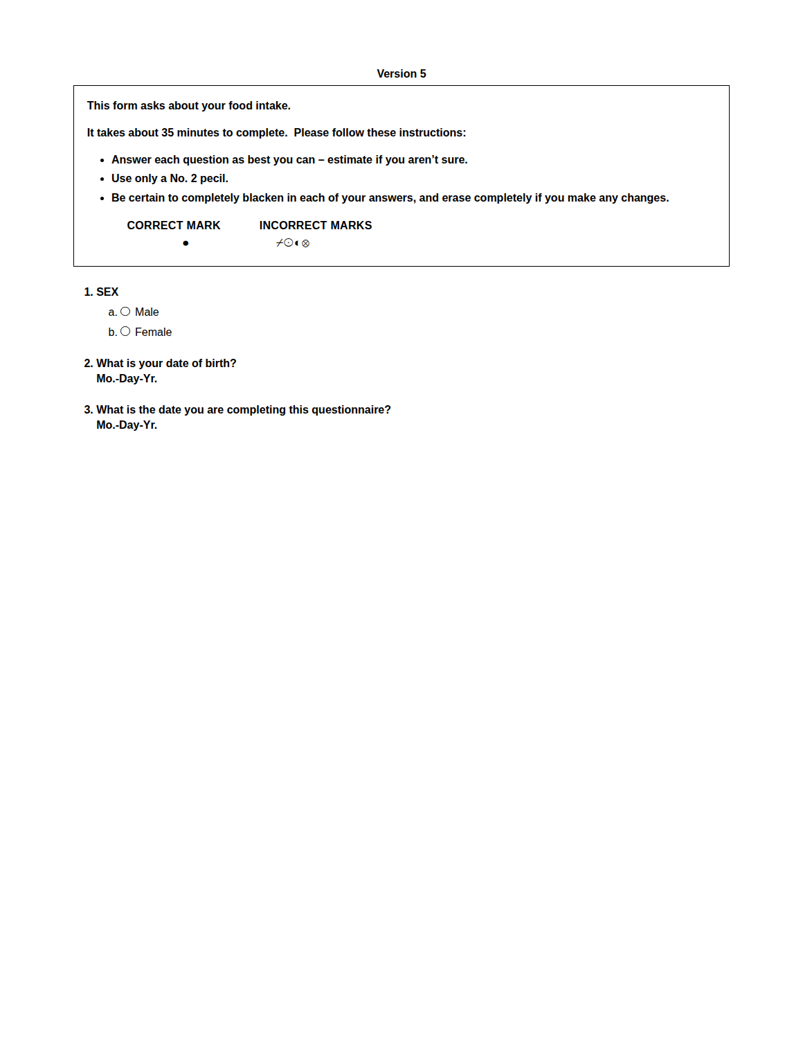Version 5
This form asks about your food intake.
It takes about 35 minutes to complete. Please follow these instructions:
Answer each question as best you can – estimate if you aren’t sure.
Use only a No. 2 pecil.
Be certain to completely blacken in each of your answers, and erase completely if you make any changes.
CORRECT MARK INCORRECT MARKS
●⌿☉◐⊗
SEX
Male
Female
What is your date of birth? Mo.-Day-Yr.
What is the date you are completing this questionnaire? Mo.-Day-Yr.